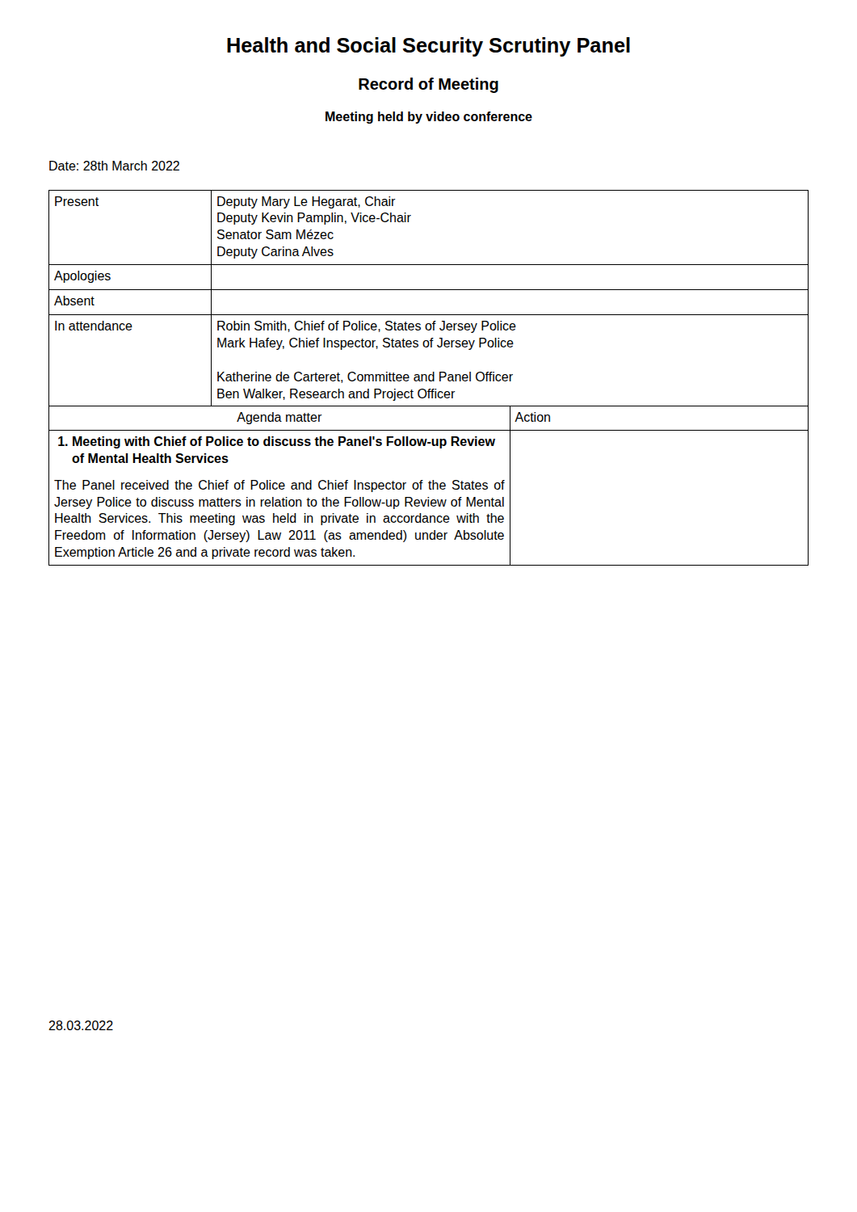Health and Social Security Scrutiny Panel
Record of Meeting
Meeting held by video conference
Date: 28th March 2022
| Present | Deputy Mary Le Hegarat, Chair Deputy Kevin Pamplin, Vice-Chair Senator Sam Mézec Deputy Carina Alves |
| Apologies | |
| Absent | |
| In attendance | Robin Smith, Chief of Police, States of Jersey Police Mark Hafey, Chief Inspector, States of Jersey Police Katherine de Carteret, Committee and Panel Officer Ben Walker, Research and Project Officer |
| Agenda matter | Action |
| Meeting with Chief of Police to discuss the Panel's Follow-up Review of Mental Health Services The Panel received the Chief of Police and Chief Inspector of the States of Jersey Police to discuss matters in relation to the Follow-up Review of Mental Health Services. This meeting was held in private in accordance with the Freedom of Information (Jersey) Law 2011 (as amended) under Absolute Exemption Article 26 and a private record was taken. | |
28.03.2022